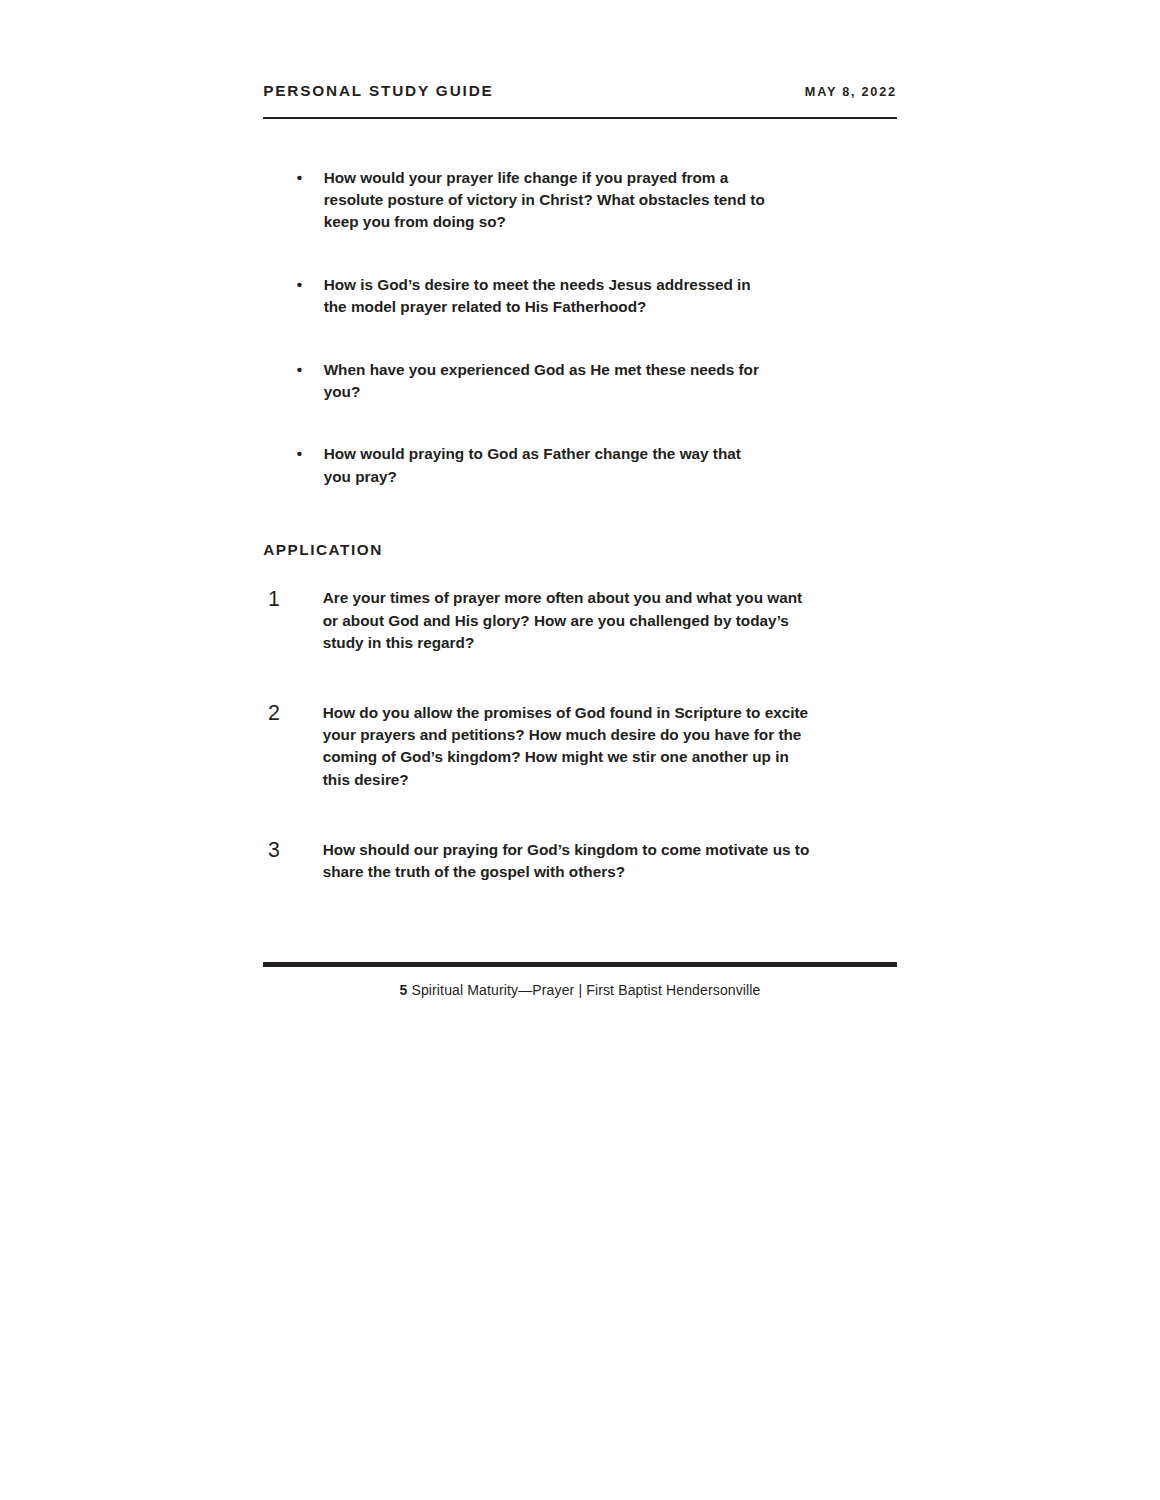PERSONAL STUDY GUIDE
MAY 8, 2022
How would your prayer life change if you prayed from a resolute posture of victory in Christ? What obstacles tend to keep you from doing so?
How is God’s desire to meet the needs Jesus addressed in the model prayer related to His Fatherhood?
When have you experienced God as He met these needs for you?
How would praying to God as Father change the way that you pray?
APPLICATION
Are your times of prayer more often about you and what you want or about God and His glory? How are you challenged by today’s study in this regard?
How do you allow the promises of God found in Scripture to excite your prayers and petitions? How much desire do you have for the coming of God’s kingdom? How might we stir one another up in this desire?
How should our praying for God’s kingdom to come motivate us to share the truth of the gospel with others?
5 Spiritual Maturity—Prayer | First Baptist Hendersonville